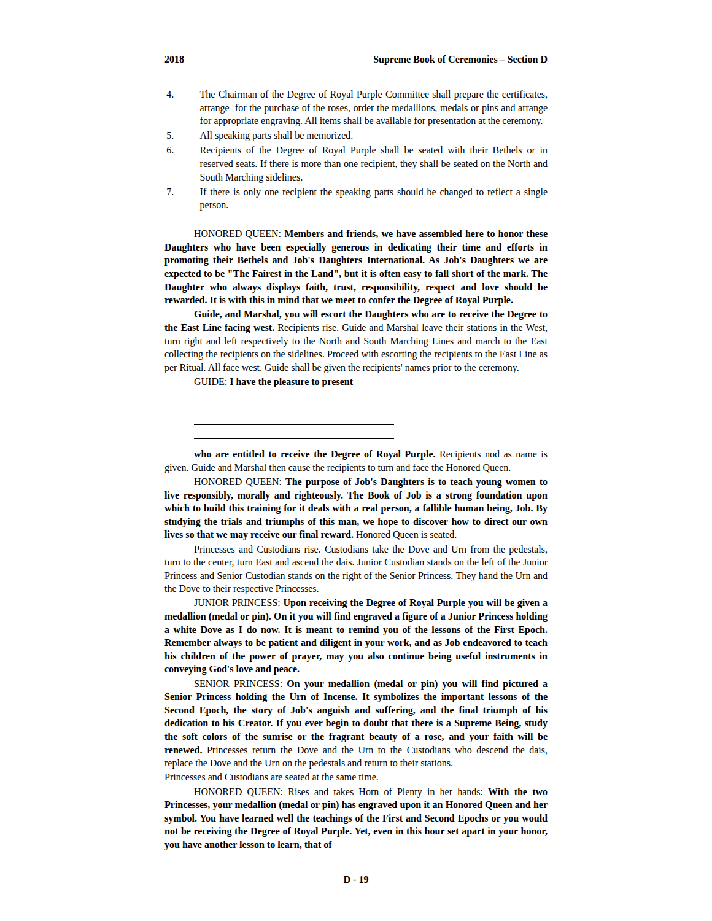2018 Supreme Book of Ceremonies – Section D
4. The Chairman of the Degree of Royal Purple Committee shall prepare the certificates, arrange for the purchase of the roses, order the medallions, medals or pins and arrange for appropriate engraving. All items shall be available for presentation at the ceremony.
5. All speaking parts shall be memorized.
6. Recipients of the Degree of Royal Purple shall be seated with their Bethels or in reserved seats. If there is more than one recipient, they shall be seated on the North and South Marching sidelines.
7. If there is only one recipient the speaking parts should be changed to reflect a single person.
HONORED QUEEN: Members and friends, we have assembled here to honor these Daughters who have been especially generous in dedicating their time and efforts in promoting their Bethels and Job's Daughters International. As Job's Daughters we are expected to be "The Fairest in the Land", but it is often easy to fall short of the mark. The Daughter who always displays faith, trust, responsibility, respect and love should be rewarded. It is with this in mind that we meet to confer the Degree of Royal Purple.
Guide, and Marshal, you will escort the Daughters who are to receive the Degree to the East Line facing west. Recipients rise. Guide and Marshal leave their stations in the West, turn right and left respectively to the North and South Marching Lines and march to the East collecting the recipients on the sidelines. Proceed with escorting the recipients to the East Line as per Ritual. All face west. Guide shall be given the recipients' names prior to the ceremony.
GUIDE: I have the pleasure to present
who are entitled to receive the Degree of Royal Purple. Recipients nod as name is given. Guide and Marshal then cause the recipients to turn and face the Honored Queen.
HONORED QUEEN: The purpose of Job's Daughters is to teach young women to live responsibly, morally and righteously. The Book of Job is a strong foundation upon which to build this training for it deals with a real person, a fallible human being, Job. By studying the trials and triumphs of this man, we hope to discover how to direct our own lives so that we may receive our final reward. Honored Queen is seated.
Princesses and Custodians rise. Custodians take the Dove and Urn from the pedestals, turn to the center, turn East and ascend the dais. Junior Custodian stands on the left of the Junior Princess and Senior Custodian stands on the right of the Senior Princess. They hand the Urn and the Dove to their respective Princesses.
JUNIOR PRINCESS: Upon receiving the Degree of Royal Purple you will be given a medallion (medal or pin). On it you will find engraved a figure of a Junior Princess holding a white Dove as I do now. It is meant to remind you of the lessons of the First Epoch. Remember always to be patient and diligent in your work, and as Job endeavored to teach his children of the power of prayer, may you also continue being useful instruments in conveying God's love and peace.
SENIOR PRINCESS: On your medallion (medal or pin) you will find pictured a Senior Princess holding the Urn of Incense. It symbolizes the important lessons of the Second Epoch, the story of Job's anguish and suffering, and the final triumph of his dedication to his Creator. If you ever begin to doubt that there is a Supreme Being, study the soft colors of the sunrise or the fragrant beauty of a rose, and your faith will be renewed. Princesses return the Dove and the Urn to the Custodians who descend the dais, replace the Dove and the Urn on the pedestals and return to their stations.
Princesses and Custodians are seated at the same time.
HONORED QUEEN: Rises and takes Horn of Plenty in her hands: With the two Princesses, your medallion (medal or pin) has engraved upon it an Honored Queen and her symbol. You have learned well the teachings of the First and Second Epochs or you would not be receiving the Degree of Royal Purple. Yet, even in this hour set apart in your honor, you have another lesson to learn, that of
D - 19